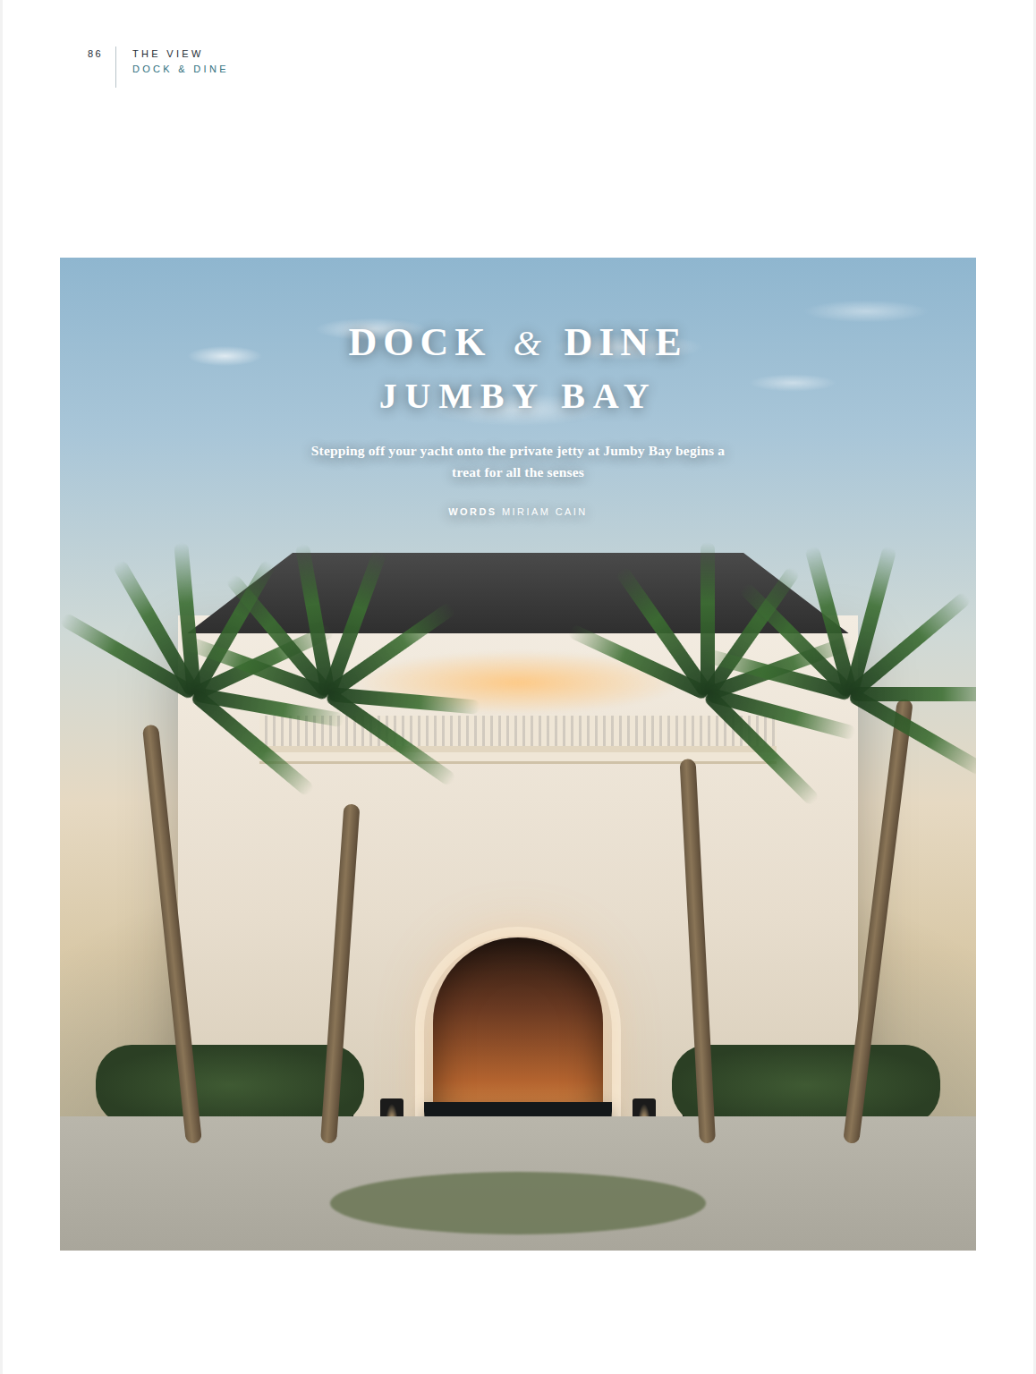86
The View
Dock & Dine
DOCK & DINE
JUMBY BAY
Stepping off your yacht onto the private jetty at Jumby Bay begins a treat for all the senses
WORDS MIRIAM CAIN